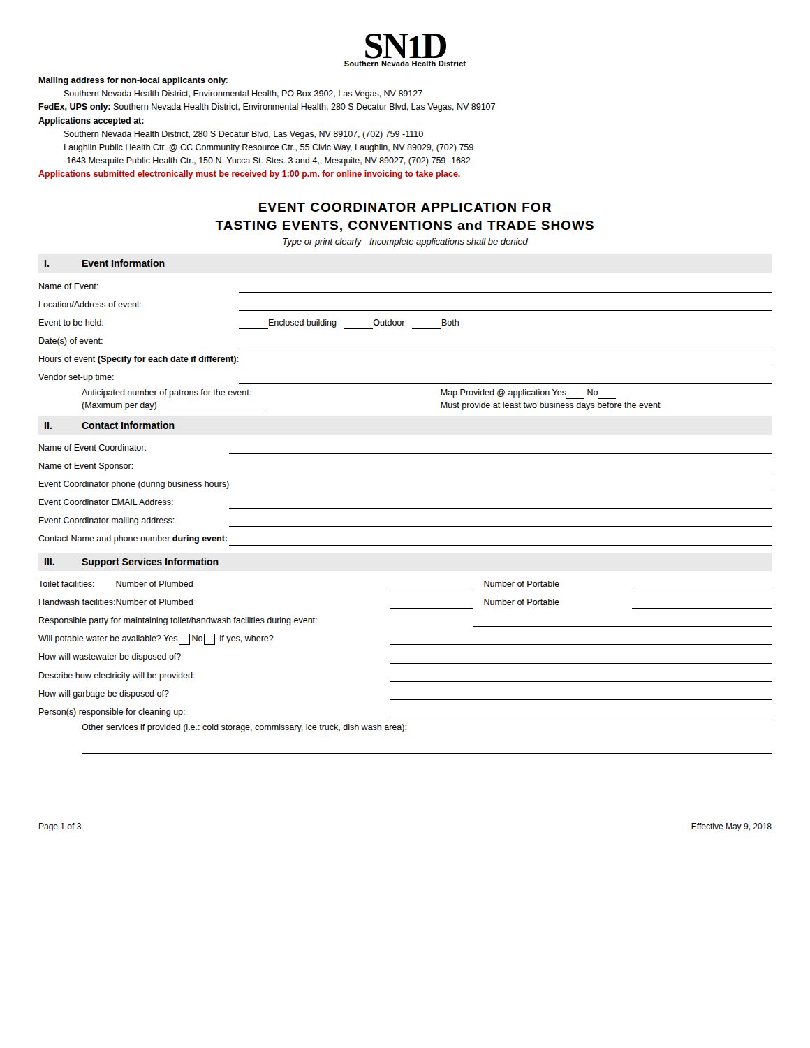SN1 D
Southern Nevada Health District
Mailing address for non-local applicants only:
Southern Nevada Health District, Environmental Health, PO Box 3902, Las Vegas, NV 89127
FedEx, UPS only: Southern Nevada Health District, Environmental Health, 280 S Decatur Blvd, Las Vegas, NV 89107
Applications accepted at:
Southern Nevada Health District, 280 S Decatur Blvd, Las Vegas, NV 89107, (702) 759 -1110
Laughlin Public Health Ctr. @ CC Community Resource Ctr., 55 Civic Way, Laughlin, NV 89029, (702) 759
-1643 Mesquite Public Health Ctr., 150 N. Yucca St. Stes. 3 and 4,, Mesquite, NV 89027, (702) 759 -1682
Applications submitted electronically must be received by 1:00 p.m. for online invoicing to take place.
EVENT COORDINATOR APPLICATION FOR
TASTING EVENTS, CONVENTIONS and TRADE SHOWS
Type or print clearly - Incomplete applications shall be denied
I.
Event Information
| Name of Event: | |
| Location/Address of event: | |
| Event to be held: | Enclosed building Outdoor Both |
| Date(s) of event: | |
| Hours of event (Specify for each date if different) : | |
| Vendor set-up time: | |
Anticipated number of patrons for the event:
(Maximum per day)
Map Provided @ application Yes No
Must provide at least two business days before the event
II.
Contact Information
| Name of Event Coordinator: | |
| Name of Event Sponsor: | |
| Event Coordinator phone (during business hours) | |
| Event Coordinator EMAIL Address: | |
| Event Coordinator mailing address: | |
| Contact Name and phone number during event: | |
III.
Support Services Information
| Toilet facilities: | Number of Plumbed | | Number of Portable | |
| Handwash facilities: | Number of Plumbed | | Number of Portable | |
| Responsible party for maintaining toilet/handwash facilities during event: | |
| Will potable water be available? Yes No If yes, where? | |
| How will wastewater be disposed of? | |
| Describe how electricity will be provided: | |
| How will garbage be disposed of? | |
| Person(s) responsible for cleaning up: | |
Other services if provided (i.e.: cold storage, commissary, ice truck, dish wash area):
Page 1 of 3
Effective May 9, 2018